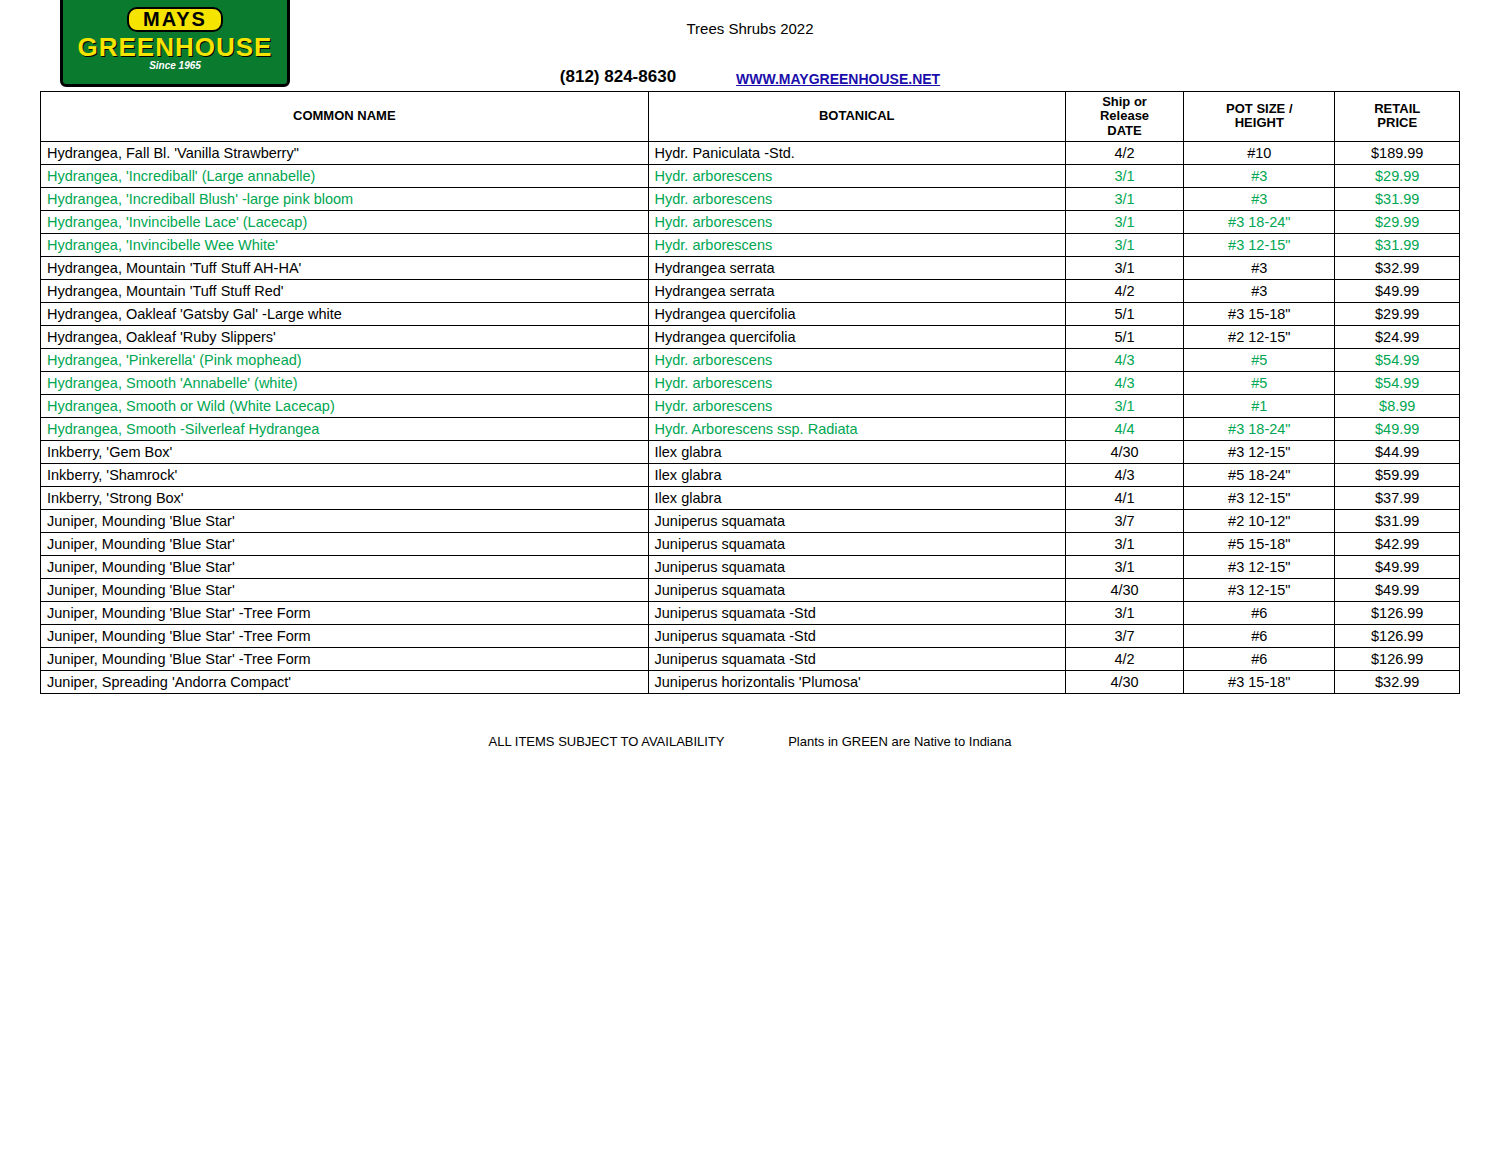Trees Shrubs 2022
MAYS
GREENHOUSE
Since 1965
(812) 824-8630
WWW.MAYGREENHOUSE.NET
| COMMON NAME | BOTANICAL | Ship or Release DATE | POT SIZE / HEIGHT | RETAIL PRICE |
| --- | --- | --- | --- | --- |
| Hydrangea, Fall Bl. 'Vanilla Strawberry" | Hydr. Paniculata -Std. | 4/2 | #10 | $189.99 |
| Hydrangea, 'Incrediball' (Large annabelle) | Hydr. arborescens | 3/1 | #3 | $29.99 |
| Hydrangea, 'Incrediball Blush' -large pink bloom | Hydr. arborescens | 3/1 | #3 | $31.99 |
| Hydrangea, 'Invincibelle Lace' (Lacecap) | Hydr. arborescens | 3/1 | #3 18-24" | $29.99 |
| Hydrangea, 'Invincibelle Wee White' | Hydr. arborescens | 3/1 | #3 12-15" | $31.99 |
| Hydrangea, Mountain 'Tuff Stuff AH-HA' | Hydrangea serrata | 3/1 | #3 | $32.99 |
| Hydrangea, Mountain 'Tuff Stuff Red' | Hydrangea serrata | 4/2 | #3 | $49.99 |
| Hydrangea, Oakleaf 'Gatsby Gal' -Large white | Hydrangea quercifolia | 5/1 | #3 15-18" | $29.99 |
| Hydrangea, Oakleaf 'Ruby Slippers' | Hydrangea quercifolia | 5/1 | #2 12-15" | $24.99 |
| Hydrangea, 'Pinkerella' (Pink mophead) | Hydr. arborescens | 4/3 | #5 | $54.99 |
| Hydrangea, Smooth 'Annabelle' (white) | Hydr. arborescens | 4/3 | #5 | $54.99 |
| Hydrangea, Smooth or Wild (White Lacecap) | Hydr. arborescens | 3/1 | #1 | $8.99 |
| Hydrangea, Smooth -Silverleaf Hydrangea | Hydr. Arborescens ssp. Radiata | 4/4 | #3 18-24" | $49.99 |
| Inkberry, 'Gem Box' | Ilex glabra | 4/30 | #3 12-15" | $44.99 |
| Inkberry, 'Shamrock' | Ilex glabra | 4/3 | #5 18-24" | $59.99 |
| Inkberry, 'Strong Box' | Ilex glabra | 4/1 | #3 12-15" | $37.99 |
| Juniper, Mounding 'Blue Star' | Juniperus squamata | 3/7 | #2 10-12" | $31.99 |
| Juniper, Mounding 'Blue Star' | Juniperus squamata | 3/1 | #5 15-18" | $42.99 |
| Juniper, Mounding 'Blue Star' | Juniperus squamata | 3/1 | #3 12-15" | $49.99 |
| Juniper, Mounding 'Blue Star' | Juniperus squamata | 4/30 | #3 12-15" | $49.99 |
| Juniper, Mounding 'Blue Star' -Tree Form | Juniperus squamata -Std | 3/1 | #6 | $126.99 |
| Juniper, Mounding 'Blue Star' -Tree Form | Juniperus squamata -Std | 3/7 | #6 | $126.99 |
| Juniper, Mounding 'Blue Star' -Tree Form | Juniperus squamata -Std | 4/2 | #6 | $126.99 |
| Juniper, Spreading 'Andorra Compact' | Juniperus horizontalis 'Plumosa' | 4/30 | #3 15-18" | $32.99 |
ALL ITEMS SUBJECT TO AVAILABILITY Plants in GREEN are Native to Indiana